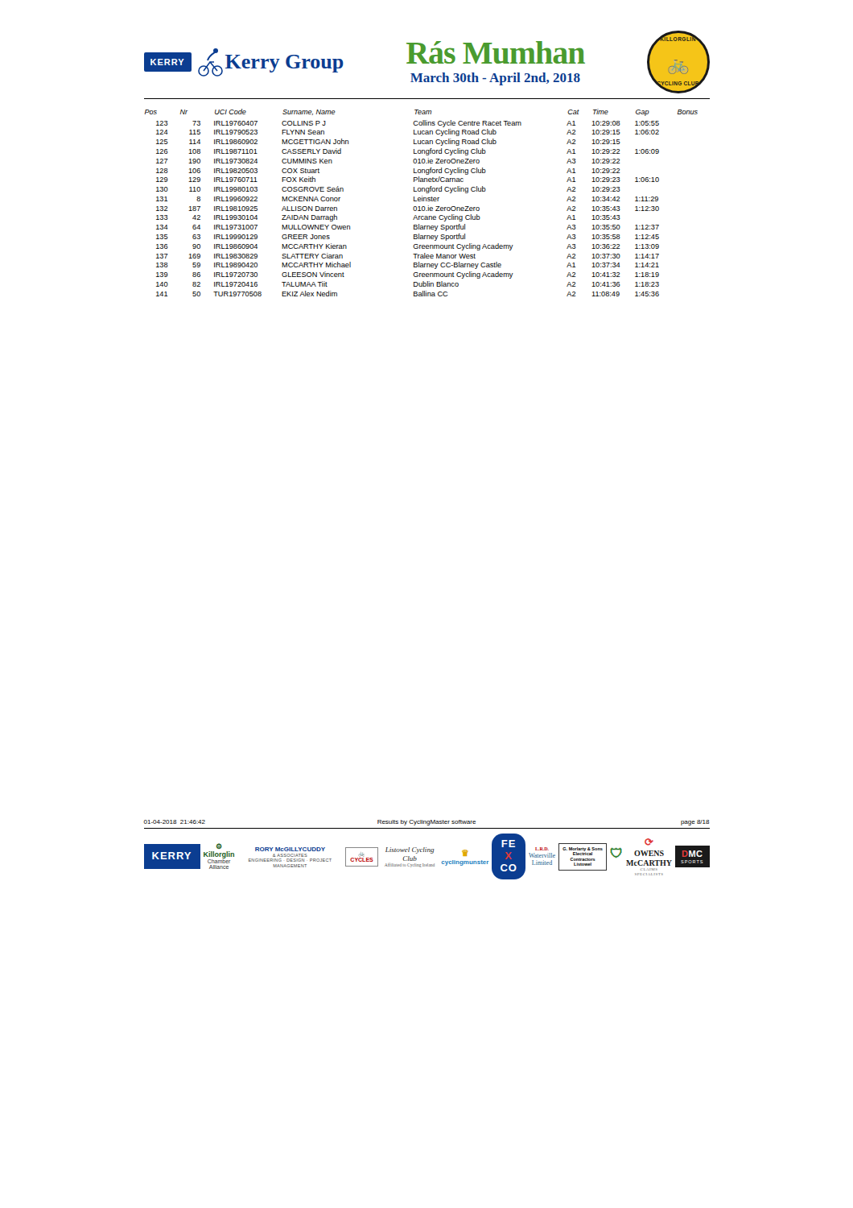KERRY
Kerry Group
Rás Mumhan
March 30th - April 2nd, 2018
KILLORGLIN
🚲
CYCLING CLUB
| Pos | Nr | UCI Code | Surname, Name | Team | Cat | Time | Gap | Bonus |
| --- | --- | --- | --- | --- | --- | --- | --- | --- |
| 123 | 73 | IRL19760407 | COLLINS P J | Collins Cycle Centre Racet Team | A1 | 10:29:08 | 1:05:55 | |
| 124 | 115 | IRL19790523 | FLYNN Sean | Lucan Cycling Road Club | A2 | 10:29:15 | 1:06:02 | |
| 125 | 114 | IRL19860902 | MCGETTIGAN John | Lucan Cycling Road Club | A2 | 10:29:15 | | |
| 126 | 108 | IRL19871101 | CASSERLY David | Longford Cycling Club | A1 | 10:29:22 | 1:06:09 | |
| 127 | 190 | IRL19730824 | CUMMINS Ken | 010.ie ZeroOneZero | A3 | 10:29:22 | | |
| 128 | 106 | IRL19820503 | COX Stuart | Longford Cycling Club | A1 | 10:29:22 | | |
| 129 | 129 | IRL19760711 | FOX Keith | Planetx/Carnac | A1 | 10:29:23 | 1:06:10 | |
| 130 | 110 | IRL19980103 | COSGROVE Seán | Longford Cycling Club | A2 | 10:29:23 | | |
| 131 | 8 | IRL19960922 | MCKENNA Conor | Leinster | A2 | 10:34:42 | 1:11:29 | |
| 132 | 187 | IRL19810925 | ALLISON Darren | 010.ie ZeroOneZero | A2 | 10:35:43 | 1:12:30 | |
| 133 | 42 | IRL19930104 | ZAIDAN Darragh | Arcane Cycling Club | A1 | 10:35:43 | | |
| 134 | 64 | IRL19731007 | MULLOWNEY Owen | Blarney Sportful | A3 | 10:35:50 | 1:12:37 | |
| 135 | 63 | IRL19990129 | GREER Jones | Blarney Sportful | A3 | 10:35:58 | 1:12:45 | |
| 136 | 90 | IRL19860904 | MCCARTHY Kieran | Greenmount Cycling Academy | A3 | 10:36:22 | 1:13:09 | |
| 137 | 169 | IRL19830829 | SLATTERY Ciaran | Tralee Manor West | A2 | 10:37:30 | 1:14:17 | |
| 138 | 59 | IRL19890420 | MCCARTHY Michael | Blarney CC-Blarney Castle | A1 | 10:37:34 | 1:14:21 | |
| 139 | 86 | IRL19720730 | GLEESON Vincent | Greenmount Cycling Academy | A2 | 10:41:32 | 1:18:19 | |
| 140 | 82 | IRL19720416 | TALUMAA Tiit | Dublin Blanco | A2 | 10:41:36 | 1:18:23 | |
| 141 | 50 | TUR19770508 | EKIZ Alex Nedim | Ballina CC | A2 | 11:08:49 | 1:45:36 | |
01-04-2018 21:46:42
Results by CyclingMaster software
page 8/18
KERRY
⚙
Killorglin
Chamber
Alliance
RORY McGILLYCUDDY
& ASSOCIATES
ENGINEERING · DESIGN · PROJECT MANAGEMENT
🚲
CYCLES
Listowel Cycling Club
Affiliated to Cycling Ireland
♛
cyclingmunster
FEXCO
L.R.D.
Waterville
Limited
G. Morlarty & Sons
Electrical Contractors
Listowel
🛡
⟳
OWENS
McCARTHY
CLAIMS SPECIALISTS
DMC
SPORTS